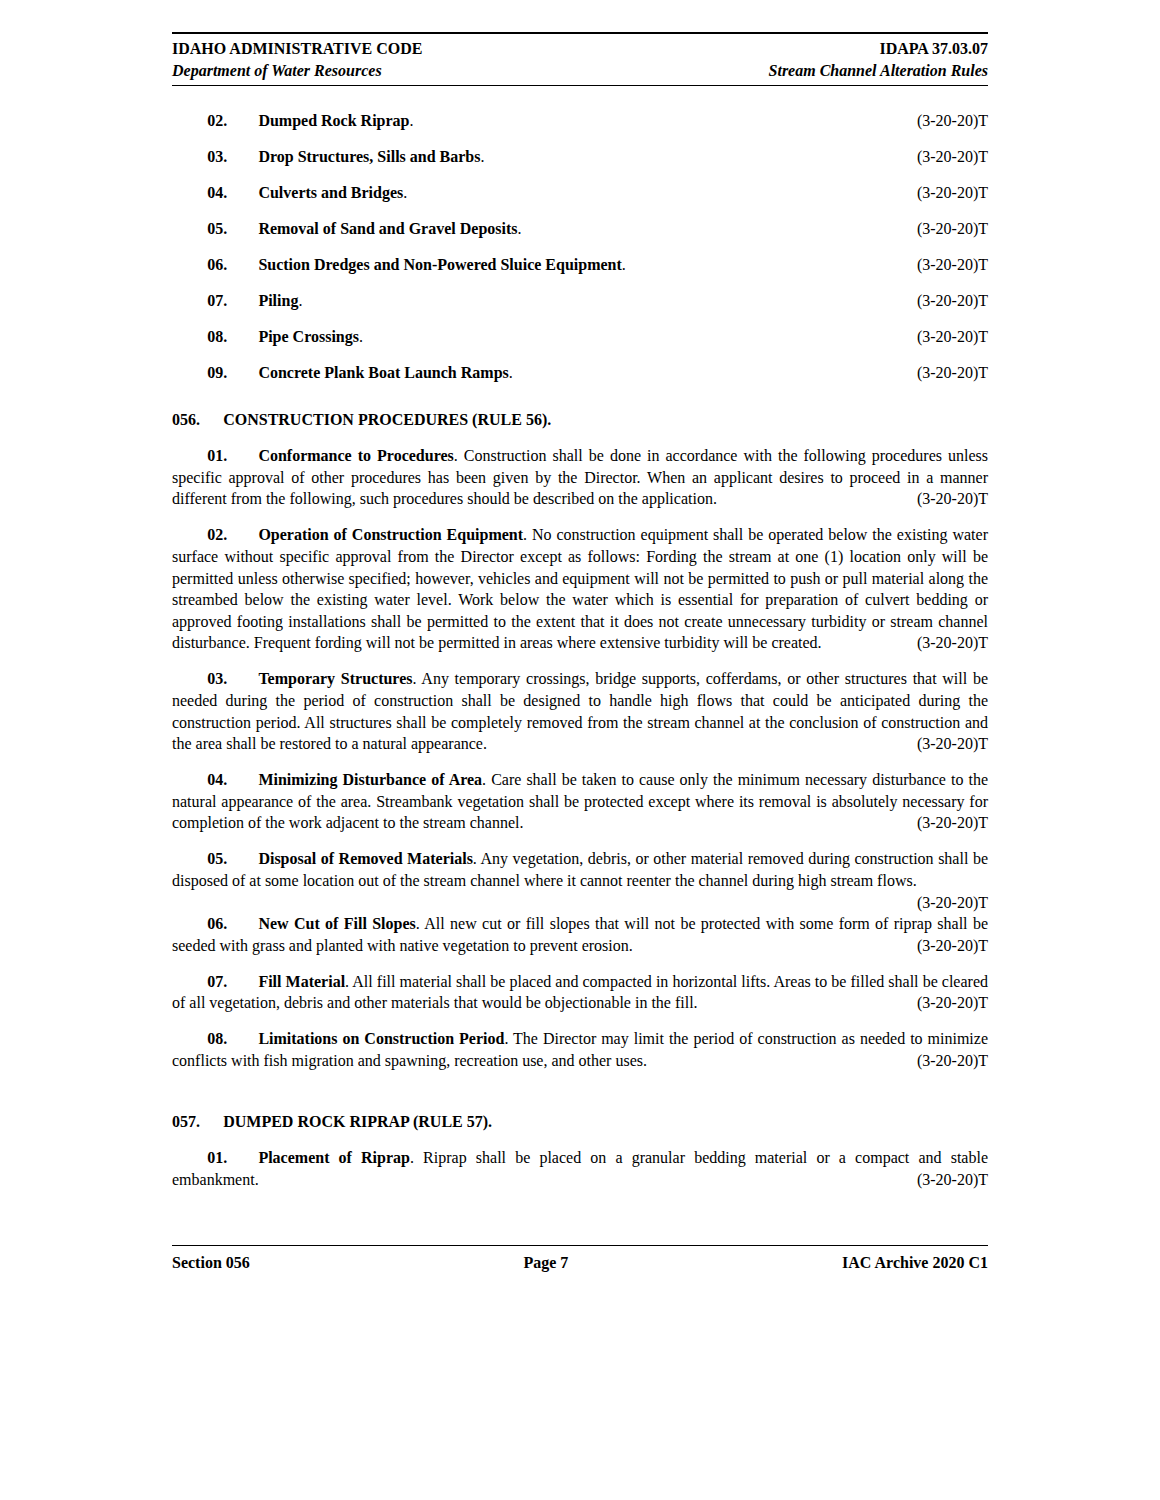IDAHO ADMINISTRATIVE CODE
Department of Water Resources
IDAPA 37.03.07
Stream Channel Alteration Rules
02.
Dumped Rock Riprap.
(3-20-20)T
03.
Drop Structures, Sills and Barbs.
(3-20-20)T
04.
Culverts and Bridges.
(3-20-20)T
05.
Removal of Sand and Gravel Deposits.
(3-20-20)T
06.
Suction Dredges and Non-Powered Sluice Equipment.
(3-20-20)T
07.
Piling.
(3-20-20)T
08.
Pipe Crossings.
(3-20-20)T
09.
Concrete Plank Boat Launch Ramps.
(3-20-20)T
056. CONSTRUCTION PROCEDURES (RULE 56).
01. Conformance to Procedures. Construction shall be done in accordance with the following procedures unless specific approval of other procedures has been given by the Director. When an applicant desires to proceed in a manner different from the following, such procedures should be described on the application. (3-20-20)T
02. Operation of Construction Equipment. No construction equipment shall be operated below the existing water surface without specific approval from the Director except as follows: Fording the stream at one (1) location only will be permitted unless otherwise specified; however, vehicles and equipment will not be permitted to push or pull material along the streambed below the existing water level. Work below the water which is essential for preparation of culvert bedding or approved footing installations shall be permitted to the extent that it does not create unnecessary turbidity or stream channel disturbance. Frequent fording will not be permitted in areas where extensive turbidity will be created. (3-20-20)T
03. Temporary Structures. Any temporary crossings, bridge supports, cofferdams, or other structures that will be needed during the period of construction shall be designed to handle high flows that could be anticipated during the construction period. All structures shall be completely removed from the stream channel at the conclusion of construction and the area shall be restored to a natural appearance. (3-20-20)T
04. Minimizing Disturbance of Area. Care shall be taken to cause only the minimum necessary disturbance to the natural appearance of the area. Streambank vegetation shall be protected except where its removal is absolutely necessary for completion of the work adjacent to the stream channel. (3-20-20)T
05. Disposal of Removed Materials. Any vegetation, debris, or other material removed during construction shall be disposed of at some location out of the stream channel where it cannot reenter the channel during high stream flows. (3-20-20)T
06. New Cut of Fill Slopes. All new cut or fill slopes that will not be protected with some form of riprap shall be seeded with grass and planted with native vegetation to prevent erosion. (3-20-20)T
07. Fill Material. All fill material shall be placed and compacted in horizontal lifts. Areas to be filled shall be cleared of all vegetation, debris and other materials that would be objectionable in the fill. (3-20-20)T
08. Limitations on Construction Period. The Director may limit the period of construction as needed to minimize conflicts with fish migration and spawning, recreation use, and other uses. (3-20-20)T
057. DUMPED ROCK RIPRAP (RULE 57).
01. Placement of Riprap. Riprap shall be placed on a granular bedding material or a compact and stable embankment. (3-20-20)T
Section 056
Page 7
IAC Archive 2020 C1